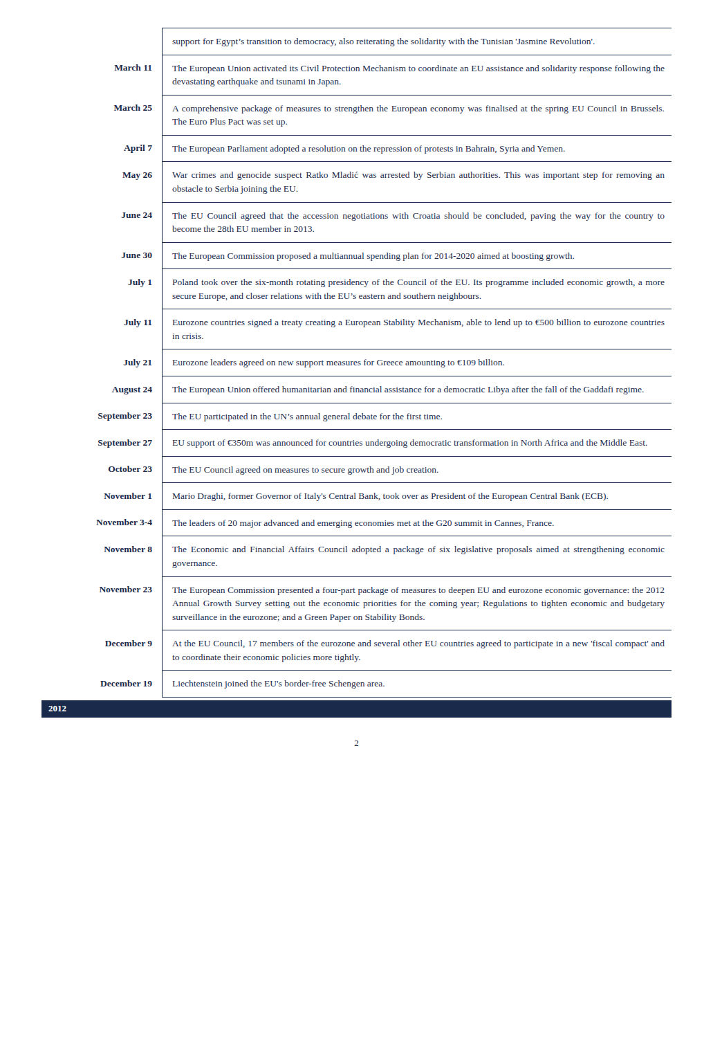| | support for Egypt’s transition to democracy, also reiterating the solidarity with the Tunisian 'Jasmine Revolution'. |
| March 11 | The European Union activated its Civil Protection Mechanism to coordinate an EU assistance and solidarity response following the devastating earthquake and tsunami in Japan. |
| March 25 | A comprehensive package of measures to strengthen the European economy was finalised at the spring EU Council in Brussels. The Euro Plus Pact was set up. |
| April 7 | The European Parliament adopted a resolution on the repression of protests in Bahrain, Syria and Yemen. |
| May 26 | War crimes and genocide suspect Ratko Mladić was arrested by Serbian authorities. This was important step for removing an obstacle to Serbia joining the EU. |
| June 24 | The EU Council agreed that the accession negotiations with Croatia should be concluded, paving the way for the country to become the 28th EU member in 2013. |
| June 30 | The European Commission proposed a multiannual spending plan for 2014-2020 aimed at boosting growth. |
| July 1 | Poland took over the six-month rotating presidency of the Council of the EU. Its programme included economic growth, a more secure Europe, and closer relations with the EU’s eastern and southern neighbours. |
| July 11 | Eurozone countries signed a treaty creating a European Stability Mechanism, able to lend up to €500 billion to eurozone countries in crisis. |
| July 21 | Eurozone leaders agreed on new support measures for Greece amounting to €109 billion. |
| August 24 | The European Union offered humanitarian and financial assistance for a democratic Libya after the fall of the Gaddafi regime. |
| September 23 | The EU participated in the UN’s annual general debate for the first time. |
| September 27 | EU support of €350m was announced for countries undergoing democratic transformation in North Africa and the Middle East. |
| October 23 | The EU Council agreed on measures to secure growth and job creation. |
| November 1 | Mario Draghi, former Governor of Italy's Central Bank, took over as President of the European Central Bank (ECB). |
| November 3-4 | The leaders of 20 major advanced and emerging economies met at the G20 summit in Cannes, France. |
| November 8 | The Economic and Financial Affairs Council adopted a package of six legislative proposals aimed at strengthening economic governance. |
| November 23 | The European Commission presented a four-part package of measures to deepen EU and eurozone economic governance: the 2012 Annual Growth Survey setting out the economic priorities for the coming year; Regulations to tighten economic and budgetary surveillance in the eurozone; and a Green Paper on Stability Bonds. |
| December 9 | At the EU Council, 17 members of the eurozone and several other EU countries agreed to participate in a new 'fiscal compact' and to coordinate their economic policies more tightly. |
| December 19 | Liechtenstein joined the EU's border-free Schengen area. |
2012
2